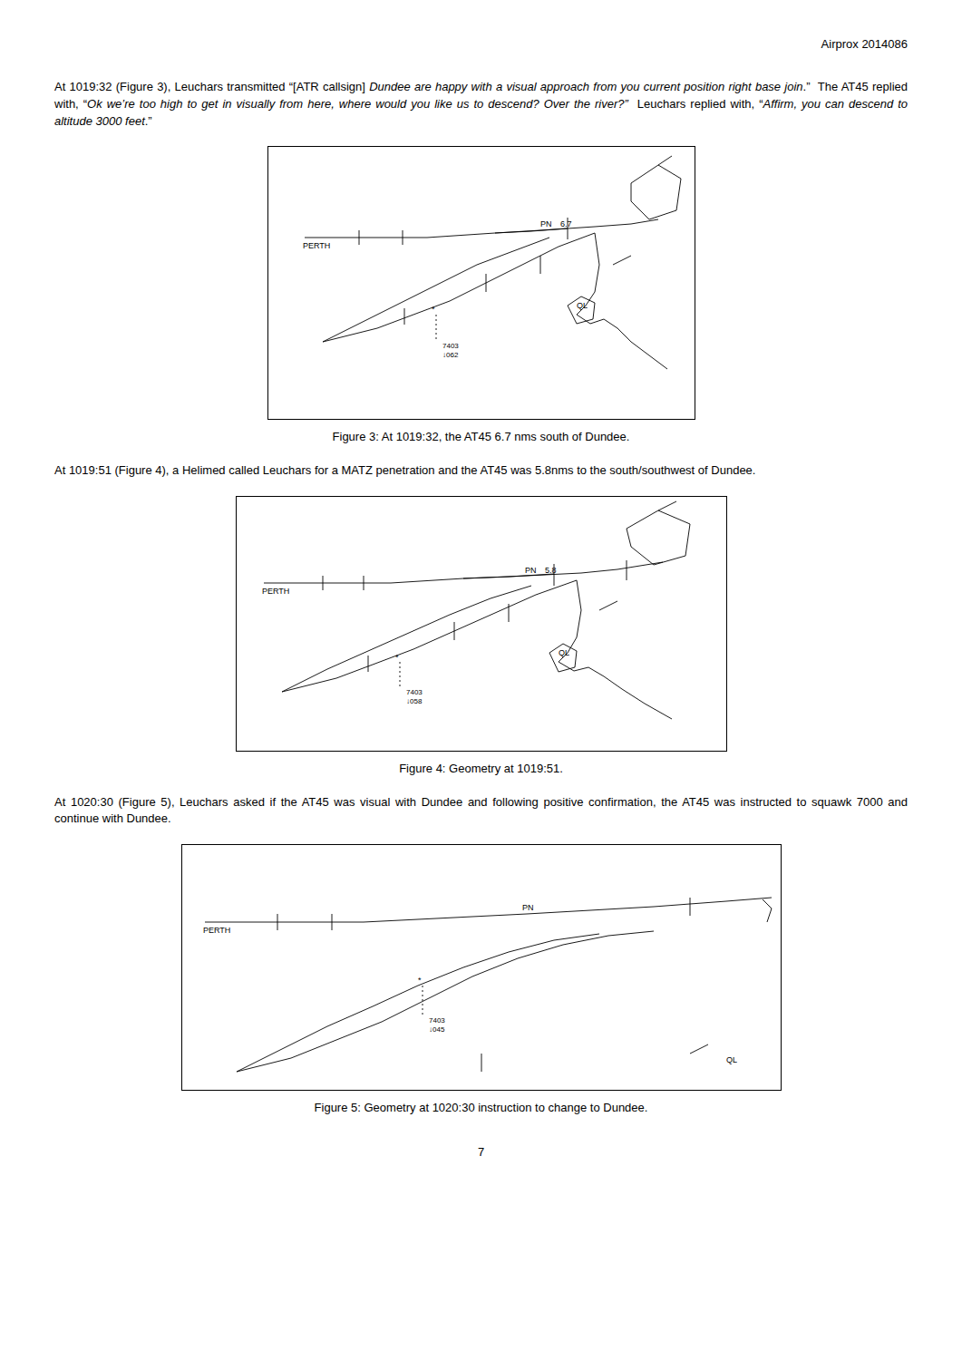Airprox 2014086
At 1019:32 (Figure 3), Leuchars transmitted “[ATR callsign] Dundee are happy with a visual approach from you current position right base join.” The AT45 replied with, “Ok we’re too high to get in visually from here, where would you like us to descend? Over the river?” Leuchars replied with, “Affirm, you can descend to altitude 3000 feet.”
PERTH PN 6.7 QL * 7403 ↓062
Figure 3: At 1019:32, the AT45 6.7 nms south of Dundee.
At 1019:51 (Figure 4), a Helimed called Leuchars for a MATZ penetration and the AT45 was 5.8nms to the south/southwest of Dundee.
PERTH PN 5.8 QL * 7403 ↓058
Figure 4: Geometry at 1019:51.
At 1020:30 (Figure 5), Leuchars asked if the AT45 was visual with Dundee and following positive confirmation, the AT45 was instructed to squawk 7000 and continue with Dundee.
PERTH PN QL * 7403 ↓045
Figure 5: Geometry at 1020:30 instruction to change to Dundee.
7